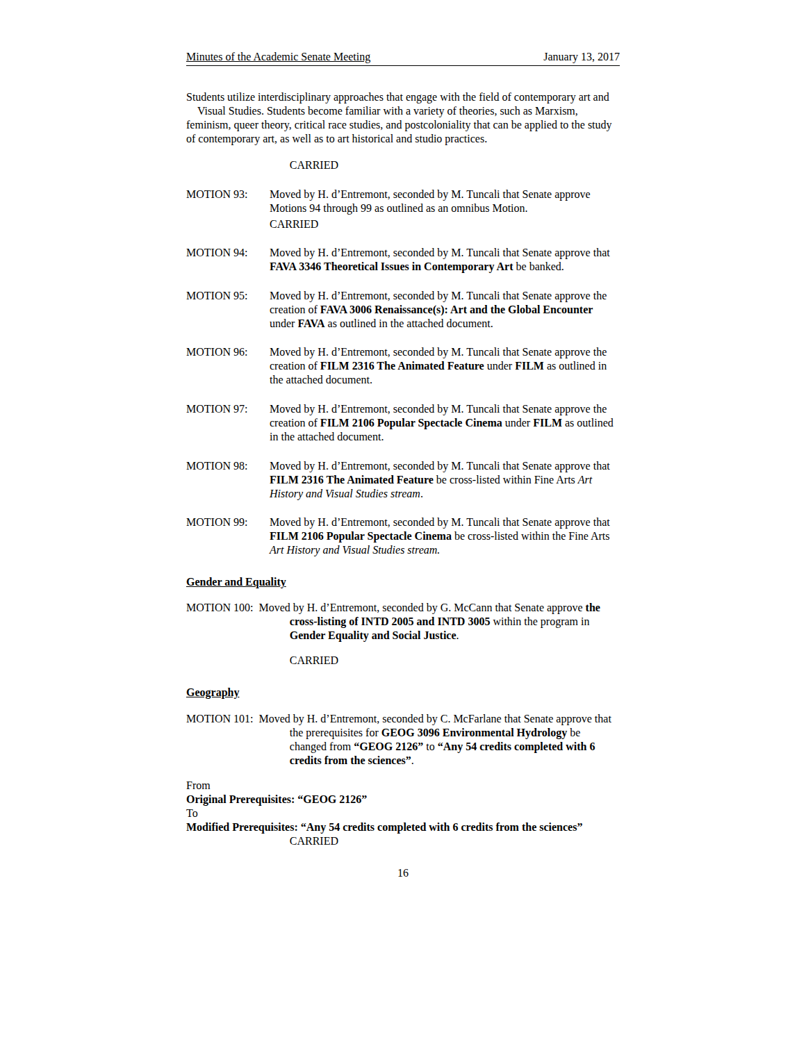Minutes of the Academic Senate Meeting January 13, 2017
Students utilize interdisciplinary approaches that engage with the field of contemporary art and Visual Studies. Students become familiar with a variety of theories, such as Marxism, feminism, queer theory, critical race studies, and postcoloniality that can be applied to the study of contemporary art, as well as to art historical and studio practices.
CARRIED
MOTION 93:
Moved by H. d’Entremont, seconded by M. Tuncali that Senate approve Motions 94 through 99 as outlined as an omnibus Motion.
CARRIED
MOTION 94:
Moved by H. d’Entremont, seconded by M. Tuncali that Senate approve that FAVA 3346 Theoretical Issues in Contemporary Art be banked.
MOTION 95:
Moved by H. d’Entremont, seconded by M. Tuncali that Senate approve the creation of FAVA 3006 Renaissance(s): Art and the Global Encounter under FAVA as outlined in the attached document.
MOTION 96:
Moved by H. d’Entremont, seconded by M. Tuncali that Senate approve the creation of FILM 2316 The Animated Feature under FILM as outlined in the attached document.
MOTION 97:
Moved by H. d’Entremont, seconded by M. Tuncali that Senate approve the creation of FILM 2106 Popular Spectacle Cinema under FILM as outlined in the attached document.
MOTION 98:
Moved by H. d’Entremont, seconded by M. Tuncali that Senate approve that FILM 2316 The Animated Feature be cross-listed within Fine Arts Art History and Visual Studies stream.
MOTION 99:
Moved by H. d’Entremont, seconded by M. Tuncali that Senate approve that FILM 2106 Popular Spectacle Cinema be cross-listed within the Fine Arts Art History and Visual Studies stream.
Gender and Equality
MOTION 100: Moved by H. d’Entremont, seconded by G. McCann that Senate approve the cross-listing of INTD 2005 and INTD 3005 within the program in Gender Equality and Social Justice.
CARRIED
Geography
MOTION 101: Moved by H. d’Entremont, seconded by C. McFarlane that Senate approve that the prerequisites for GEOG 3096 Environmental Hydrology be changed from “GEOG 2126” to “Any 54 credits completed with 6 credits from the sciences”.
From
Original Prerequisites: “GEOG 2126”
To
Modified Prerequisites: “Any 54 credits completed with 6 credits from the sciences”
CARRIED
16